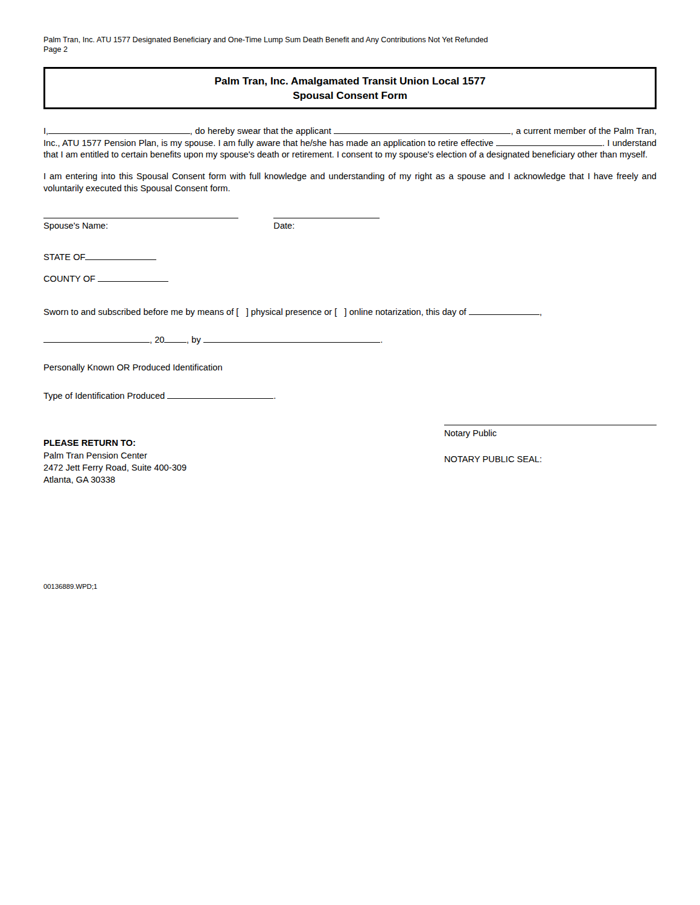Palm Tran, Inc. ATU 1577 Designated Beneficiary and One-Time Lump Sum Death Benefit and Any Contributions Not Yet Refunded
Page 2
Palm Tran, Inc. Amalgamated Transit Union Local 1577
Spousal Consent Form
I, , do hereby swear that the applicant , a current member of the Palm Tran, Inc., ATU 1577 Pension Plan, is my spouse. I am fully aware that he/she has made an application to retire effective . I understand that I am entitled to certain benefits upon my spouse's death or retirement. I consent to my spouse's election of a designated beneficiary other than myself.
I am entering into this Spousal Consent form with full knowledge and understanding of my right as a spouse and I acknowledge that I have freely and voluntarily executed this Spousal Consent form.
Spouse's Name:
Date:
STATE OF
COUNTY OF
Sworn to and subscribed before me by means of [ ] physical presence or [ ] online notarization, this day of ,
, 20 , by .
Personally Known OR Produced Identification
Type of Identification Produced .
Notary Public
NOTARY PUBLIC SEAL:
PLEASE RETURN TO: Palm Tran Pension Center
2472 Jett Ferry Road, Suite 400-309
Atlanta, GA 30338
00136889.WPD;1